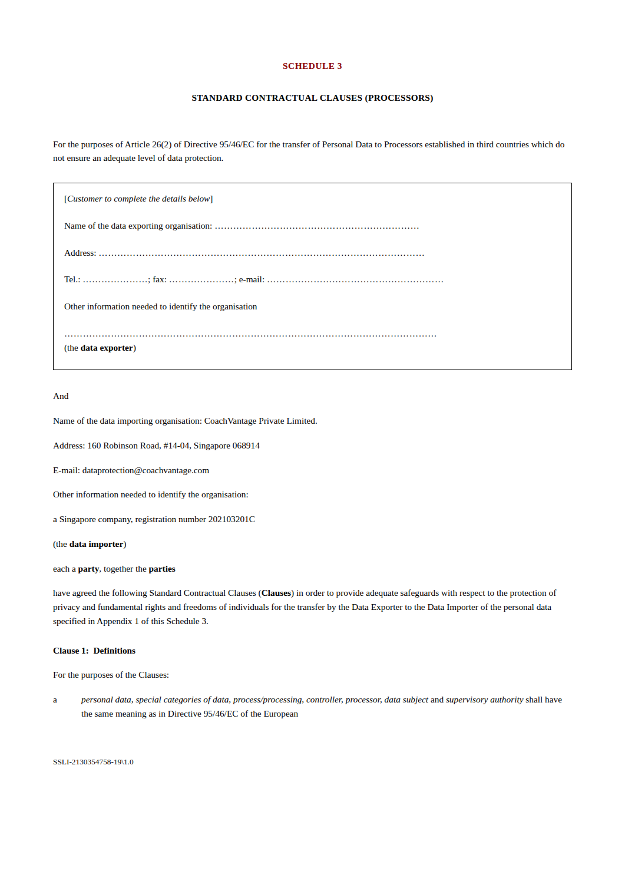SCHEDULE 3
STANDARD CONTRACTUAL CLAUSES (PROCESSORS)
For the purposes of Article 26(2) of Directive 95/46/EC for the transfer of Personal Data to Processors established in third countries which do not ensure an adequate level of data protection.
[Customer to complete the details below]
Name of the data exporting organisation: …………………………………………………………
Address: ……………………………………………………………………………………………
Tel.: …………………; fax: …………………; e-mail: …………………………………………………
Other information needed to identify the organisation
…………………………………………………………………………………………………………
(the data exporter)
And
Name of the data importing organisation: CoachVantage Private Limited.
Address: 160 Robinson Road, #14-04, Singapore 068914
E-mail: dataprotection@coachvantage.com
Other information needed to identify the organisation:
a Singapore company, registration number 202103201C
(the data importer)
each a party, together the parties
have agreed the following Standard Contractual Clauses (Clauses) in order to provide adequate safeguards with respect to the protection of privacy and fundamental rights and freedoms of individuals for the transfer by the Data Exporter to the Data Importer of the personal data specified in Appendix 1 of this Schedule 3.
Clause 1: Definitions
For the purposes of the Clauses:
a personal data, special categories of data, process/processing, controller, processor, data subject and supervisory authority shall have the same meaning as in Directive 95/46/EC of the European
SSLI-2130354758-19\1.0